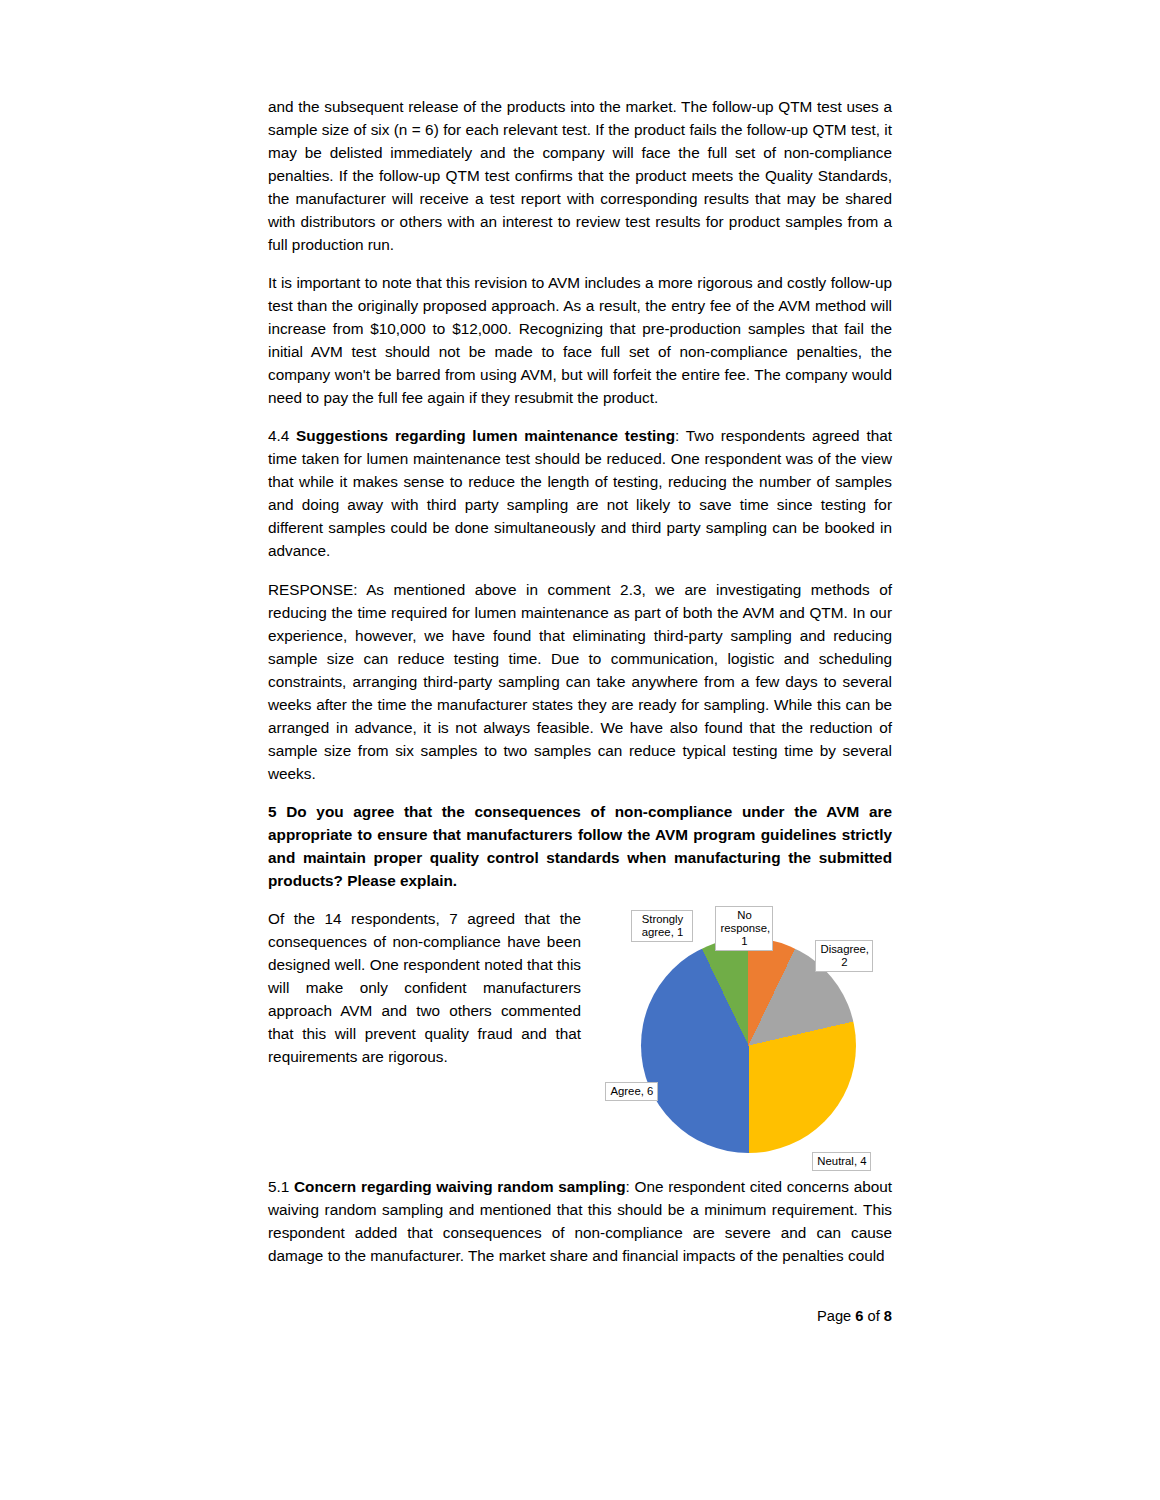and the subsequent release of the products into the market. The follow-up QTM test uses a sample size of six (n = 6) for each relevant test. If the product fails the follow-up QTM test, it may be delisted immediately and the company will face the full set of non-compliance penalties. If the follow-up QTM test confirms that the product meets the Quality Standards, the manufacturer will receive a test report with corresponding results that may be shared with distributors or others with an interest to review test results for product samples from a full production run.
It is important to note that this revision to AVM includes a more rigorous and costly follow-up test than the originally proposed approach. As a result, the entry fee of the AVM method will increase from $10,000 to $12,000. Recognizing that pre-production samples that fail the initial AVM test should not be made to face full set of non-compliance penalties, the company won't be barred from using AVM, but will forfeit the entire fee. The company would need to pay the full fee again if they resubmit the product.
4.4 Suggestions regarding lumen maintenance testing: Two respondents agreed that time taken for lumen maintenance test should be reduced. One respondent was of the view that while it makes sense to reduce the length of testing, reducing the number of samples and doing away with third party sampling are not likely to save time since testing for different samples could be done simultaneously and third party sampling can be booked in advance.
RESPONSE: As mentioned above in comment 2.3, we are investigating methods of reducing the time required for lumen maintenance as part of both the AVM and QTM. In our experience, however, we have found that eliminating third-party sampling and reducing sample size can reduce testing time. Due to communication, logistic and scheduling constraints, arranging third-party sampling can take anywhere from a few days to several weeks after the time the manufacturer states they are ready for sampling. While this can be arranged in advance, it is not always feasible. We have also found that the reduction of sample size from six samples to two samples can reduce typical testing time by several weeks.
5 Do you agree that the consequences of non-compliance under the AVM are appropriate to ensure that manufacturers follow the AVM program guidelines strictly and maintain proper quality control standards when manufacturing the submitted products? Please explain.
Of the 14 respondents, 7 agreed that the consequences of non-compliance have been designed well. One respondent noted that this will make only confident manufacturers approach AVM and two others commented that this will prevent quality fraud and that requirements are rigorous.
Strongly agree, 1
No response, 1
Disagree, 2
Neutral, 4
Agree, 6
5.1 Concern regarding waiving random sampling: One respondent cited concerns about waiving random sampling and mentioned that this should be a minimum requirement. This respondent added that consequences of non-compliance are severe and can cause damage to the manufacturer. The market share and financial impacts of the penalties could
Page 6 of 8